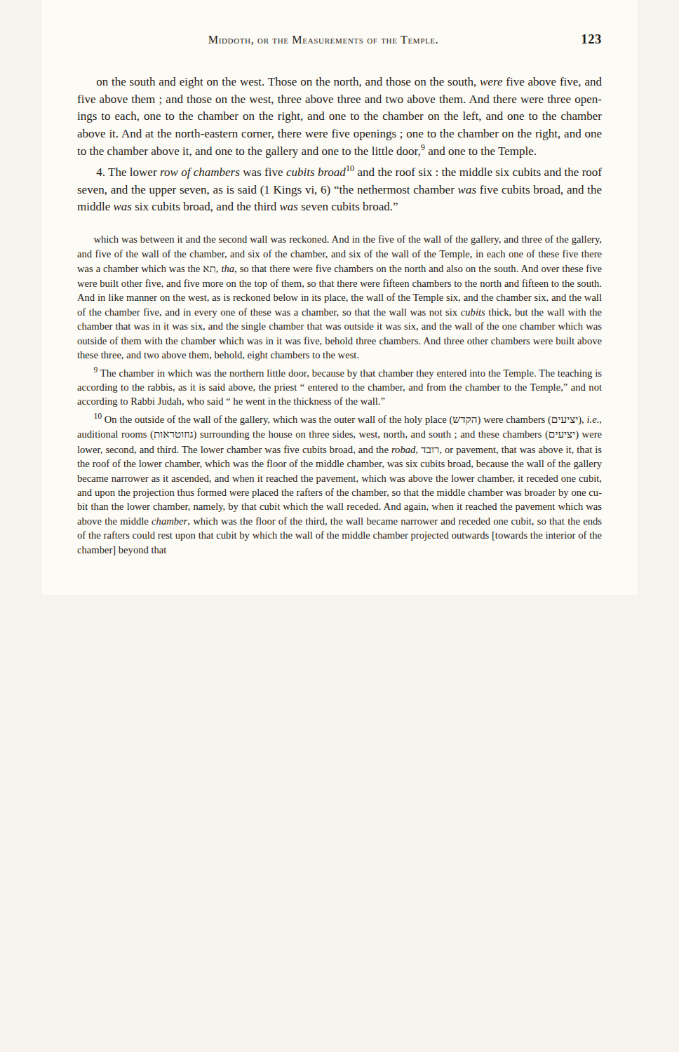Middoth, or the Measurements of the Temple. 123
on the south and eight on the west. Those on the north, and those on the south, were five above five, and five above them ; and those on the west, three above three and two above them. And there were three openings to each, one to the chamber on the right, and one to the chamber on the left, and one to the chamber above it. And at the north-eastern corner, there were five openings ; one to the chamber on the right, and one to the chamber above it, and one to the gallery and one to the little door,9 and one to the Temple.
4. The lower row of chambers was five cubits broad10 and the roof six : the middle six cubits and the roof seven, and the upper seven, as is said (1 Kings vi, 6) “the nethermost chamber was five cubits broad, and the middle was six cubits broad, and the third was seven cubits broad.”
which was between it and the second wall was reckoned. And in the five of the wall of the gallery, and three of the gallery, and five of the wall of the chamber, and six of the chamber, and six of the wall of the Temple, in each one of these five there was a chamber which was the תא, tha, so that there were five chambers on the north and also on the south. And over these five were built other five, and five more on the top of them, so that there were fifteen chambers to the north and fifteen to the south. And in like manner on the west, as is reckoned below in its place, the wall of the Temple six, and the chamber six, and the wall of the chamber five, and in every one of these was a chamber, so that the wall was not six cubits thick, but the wall with the chamber that was in it was six, and the single chamber that was outside it was six, and the wall of the one chamber which was outside of them with the chamber which was in it was five, behold three chambers. And three other chambers were built above these three, and two above them, behold, eight chambers to the west.
9 The chamber in which was the northern little door, because by that chamber they entered into the Temple. The teaching is according to the rabbis, as it is said above, the priest “ entered to the chamber, and from the chamber to the Temple,” and not according to Rabbi Judah, who said “ he went in the thickness of the wall.”
10 On the outside of the wall of the gallery, which was the outer wall of the holy place (הקדש) were chambers (יציעים), i.e., auditional rooms (גוזוטראות) surrounding the house on three sides, west, north, and south ; and these chambers (יציעים) were lower, second, and third. The lower chamber was five cubits broad, and the robad, רובד, or pavement, that was above it, that is the roof of the lower chamber, which was the floor of the middle chamber, was six cubits broad, because the wall of the gallery became narrower as it ascended, and when it reached the pavement, which was above the lower chamber, it receded one cubit, and upon the projection thus formed were placed the rafters of the chamber, so that the middle chamber was broader by one cubit than the lower chamber, namely, by that cubit which the wall receded. And again, when it reached the pavement which was above the middle chamber, which was the floor of the third, the wall became narrower and receded one cubit, so that the ends of the rafters could rest upon that cubit by which the wall of the middle chamber projected outwards [towards the interior of the chamber] beyond that